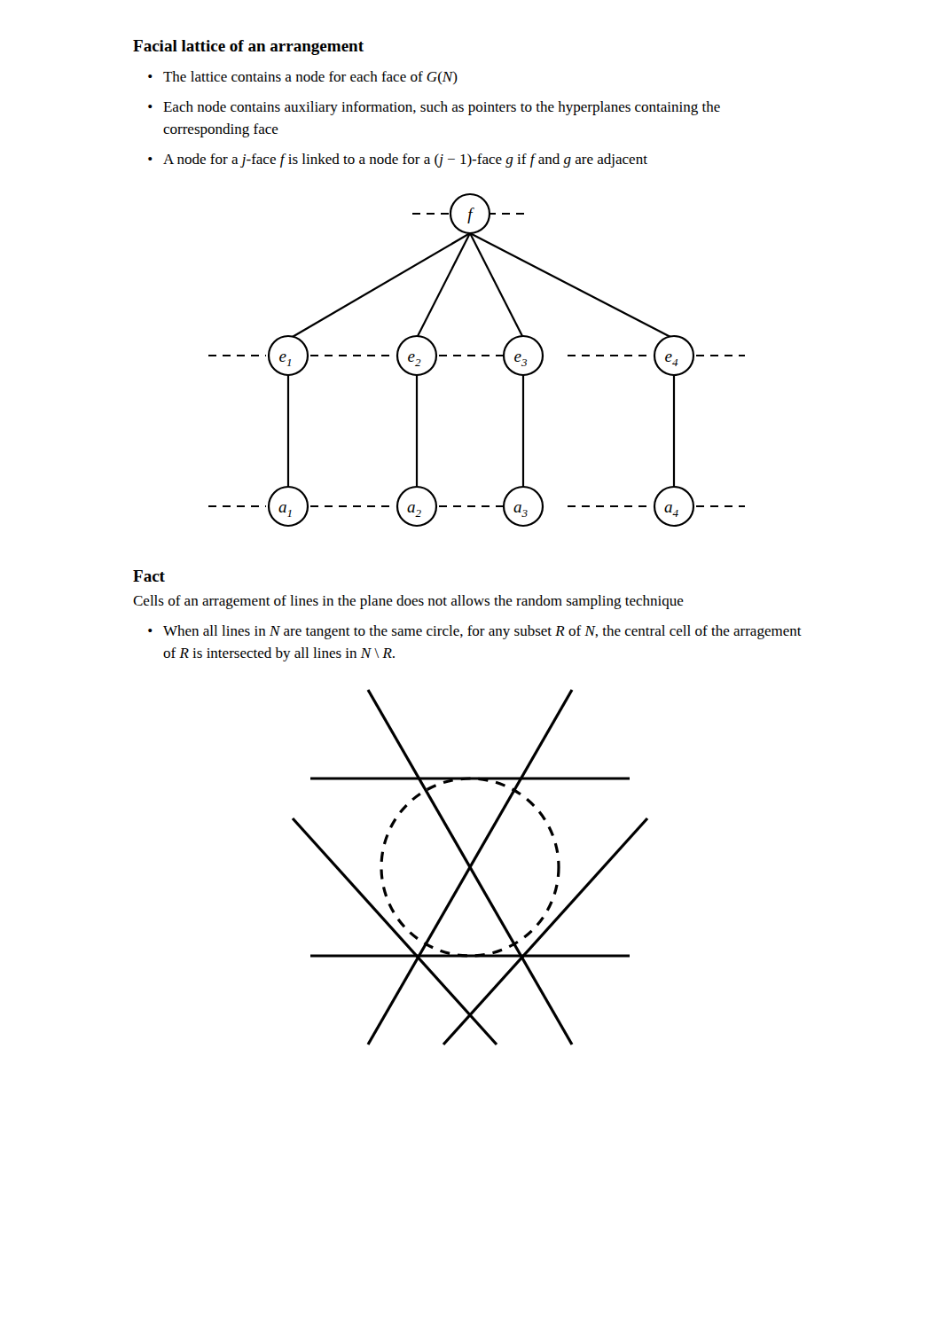Facial lattice of an arrangement
The lattice contains a node for each face of G(N)
Each node contains auxiliary information, such as pointers to the hyperplanes containing the corresponding face
A node for a j-face f is linked to a node for a (j − 1)-face g if f and g are adjacent
f e1 e2 e3 e4 a1 a2 a3 a4
Fact
Cells of an arragement of lines in the plane does not allows the random sampling technique
When all lines in N are tangent to the same circle, for any subset R of N, the central cell of the arragement of R is intersected by all lines in N \ R.